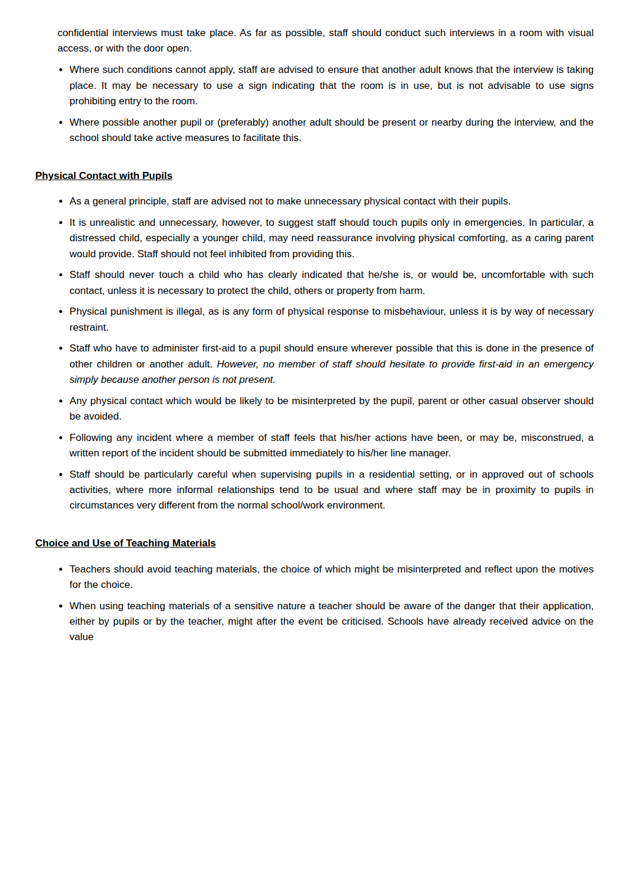confidential interviews must take place. As far as possible, staff should conduct such interviews in a room with visual access, or with the door open.
Where such conditions cannot apply, staff are advised to ensure that another adult knows that the interview is taking place. It may be necessary to use a sign indicating that the room is in use, but is not advisable to use signs prohibiting entry to the room.
Where possible another pupil or (preferably) another adult should be present or nearby during the interview, and the school should take active measures to facilitate this.
Physical Contact with Pupils
As a general principle, staff are advised not to make unnecessary physical contact with their pupils.
It is unrealistic and unnecessary, however, to suggest staff should touch pupils only in emergencies. In particular, a distressed child, especially a younger child, may need reassurance involving physical comforting, as a caring parent would provide. Staff should not feel inhibited from providing this.
Staff should never touch a child who has clearly indicated that he/she is, or would be, uncomfortable with such contact, unless it is necessary to protect the child, others or property from harm.
Physical punishment is illegal, as is any form of physical response to misbehaviour, unless it is by way of necessary restraint.
Staff who have to administer first-aid to a pupil should ensure wherever possible that this is done in the presence of other children or another adult. However, no member of staff should hesitate to provide first-aid in an emergency simply because another person is not present.
Any physical contact which would be likely to be misinterpreted by the pupil, parent or other casual observer should be avoided.
Following any incident where a member of staff feels that his/her actions have been, or may be, misconstrued, a written report of the incident should be submitted immediately to his/her line manager.
Staff should be particularly careful when supervising pupils in a residential setting, or in approved out of schools activities, where more informal relationships tend to be usual and where staff may be in proximity to pupils in circumstances very different from the normal school/work environment.
Choice and Use of Teaching Materials
Teachers should avoid teaching materials, the choice of which might be misinterpreted and reflect upon the motives for the choice.
When using teaching materials of a sensitive nature a teacher should be aware of the danger that their application, either by pupils or by the teacher, might after the event be criticised. Schools have already received advice on the value